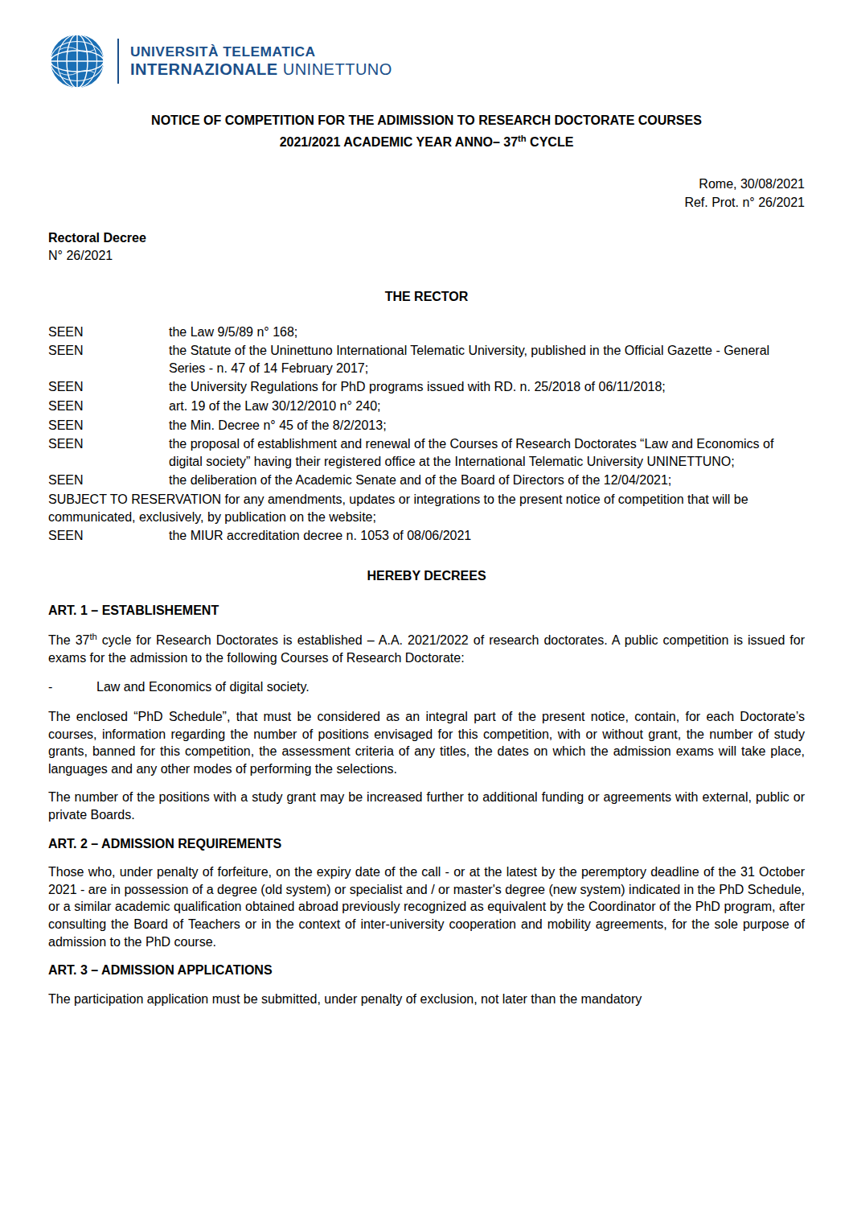UNIVERSITÀ TELEMATICA
INTERNAZIONALE UNINETTUNO
NOTICE OF COMPETITION FOR THE ADIMISSION TO RESEARCH DOCTORATE COURSES
2021/2021 ACADEMIC YEAR ANNO– 37th CYCLE
Rome, 30/08/2021
Ref. Prot. n° 26/2021
Rectoral Decree
N° 26/2021
THE RECTOR
| SEEN | the Law 9/5/89 n° 168; |
| SEEN | the Statute of the Uninettuno International Telematic University, published in the Official Gazette - General Series - n. 47 of 14 February 2017; |
| SEEN | the University Regulations for PhD programs issued with RD. n. 25/2018 of 06/11/2018; |
| SEEN | art. 19 of the Law 30/12/2010 n° 240; |
| SEEN | the Min. Decree n° 45 of the 8/2/2013; |
| SEEN | the proposal of establishment and renewal of the Courses of Research Doctorates “Law and Economics of digital society” having their registered office at the International Telematic University UNINETTUNO; |
| SEEN | the deliberation of the Academic Senate and of the Board of Directors of the 12/04/2021; |
| SUBJECT TO RESERVATION for any amendments, updates or integrations to the present notice of competition that will be communicated, exclusively, by publication on the website; |
| SEEN | the MIUR accreditation decree n. 1053 of 08/06/2021 |
HEREBY DECREES
ART. 1 – ESTABLISHEMENT
The 37th cycle for Research Doctorates is established – A.A. 2021/2022 of research doctorates. A public competition is issued for exams for the admission to the following Courses of Research Doctorate:
Law and Economics of digital society.
The enclosed “PhD Schedule”, that must be considered as an integral part of the present notice, contain, for each Doctorate’s courses, information regarding the number of positions envisaged for this competition, with or without grant, the number of study grants, banned for this competition, the assessment criteria of any titles, the dates on which the admission exams will take place, languages and any other modes of performing the selections.
The number of the positions with a study grant may be increased further to additional funding or agreements with external, public or private Boards.
ART. 2 – ADMISSION REQUIREMENTS
Those who, under penalty of forfeiture, on the expiry date of the call - or at the latest by the peremptory deadline of the 31 October 2021 - are in possession of a degree (old system) or specialist and / or master's degree (new system) indicated in the PhD Schedule, or a similar academic qualification obtained abroad previously recognized as equivalent by the Coordinator of the PhD program, after consulting the Board of Teachers or in the context of inter-university cooperation and mobility agreements, for the sole purpose of admission to the PhD course.
ART. 3 – ADMISSION APPLICATIONS
The participation application must be submitted, under penalty of exclusion, not later than the mandatory